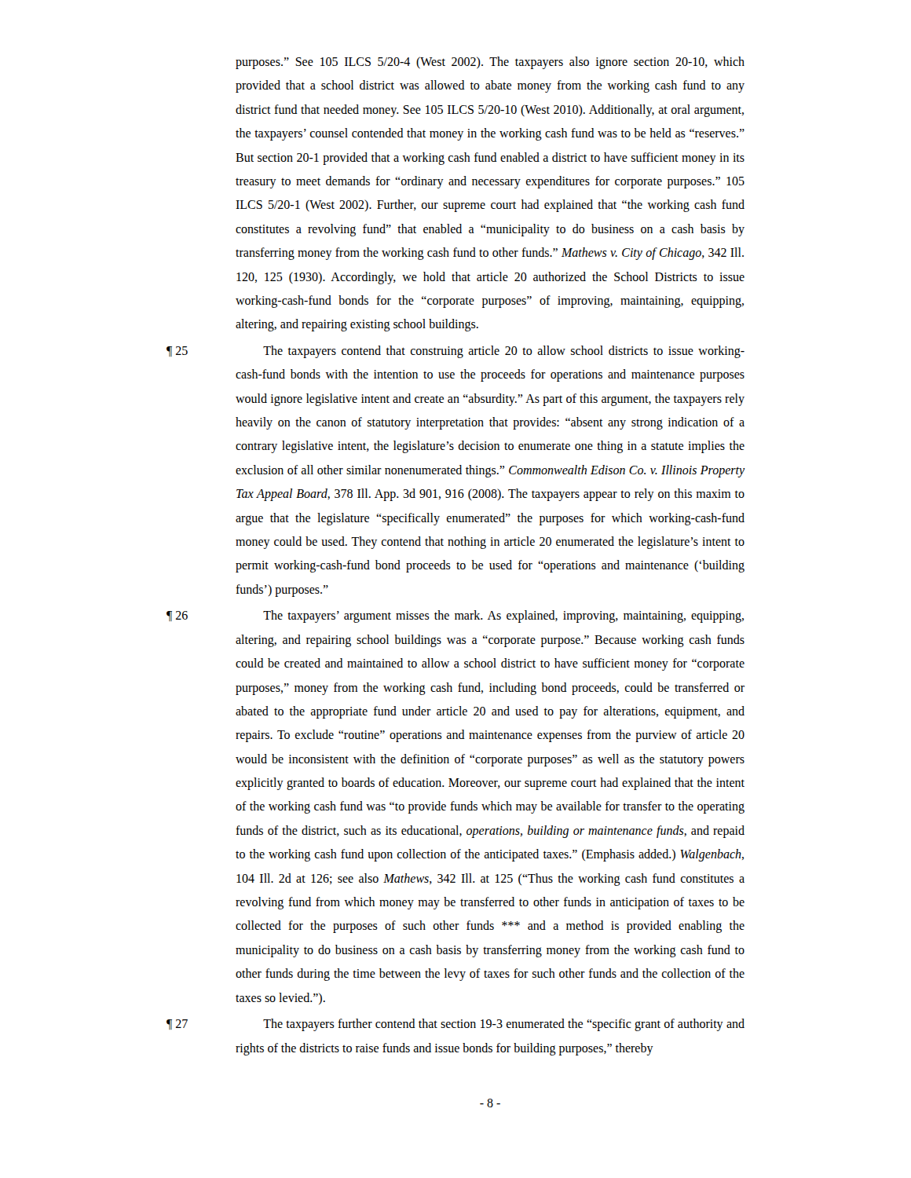purposes.” See 105 ILCS 5/20-4 (West 2002). The taxpayers also ignore section 20-10, which provided that a school district was allowed to abate money from the working cash fund to any district fund that needed money. See 105 ILCS 5/20-10 (West 2010). Additionally, at oral argument, the taxpayers’ counsel contended that money in the working cash fund was to be held as “reserves.” But section 20-1 provided that a working cash fund enabled a district to have sufficient money in its treasury to meet demands for “ordinary and necessary expenditures for corporate purposes.” 105 ILCS 5/20-1 (West 2002). Further, our supreme court had explained that “the working cash fund constitutes a revolving fund” that enabled a “municipality to do business on a cash basis by transferring money from the working cash fund to other funds.” Mathews v. City of Chicago, 342 Ill. 120, 125 (1930). Accordingly, we hold that article 20 authorized the School Districts to issue working-cash-fund bonds for the “corporate purposes” of improving, maintaining, equipping, altering, and repairing existing school buildings.
¶ 25 The taxpayers contend that construing article 20 to allow school districts to issue working-cash-fund bonds with the intention to use the proceeds for operations and maintenance purposes would ignore legislative intent and create an “absurdity.” As part of this argument, the taxpayers rely heavily on the canon of statutory interpretation that provides: “absent any strong indication of a contrary legislative intent, the legislature’s decision to enumerate one thing in a statute implies the exclusion of all other similar nonenumerated things.” Commonwealth Edison Co. v. Illinois Property Tax Appeal Board, 378 Ill. App. 3d 901, 916 (2008). The taxpayers appear to rely on this maxim to argue that the legislature “specifically enumerated” the purposes for which working-cash-fund money could be used. They contend that nothing in article 20 enumerated the legislature’s intent to permit working-cash-fund bond proceeds to be used for “operations and maintenance (‘building funds’) purposes.”
¶ 26 The taxpayers’ argument misses the mark. As explained, improving, maintaining, equipping, altering, and repairing school buildings was a “corporate purpose.” Because working cash funds could be created and maintained to allow a school district to have sufficient money for “corporate purposes,” money from the working cash fund, including bond proceeds, could be transferred or abated to the appropriate fund under article 20 and used to pay for alterations, equipment, and repairs. To exclude “routine” operations and maintenance expenses from the purview of article 20 would be inconsistent with the definition of “corporate purposes” as well as the statutory powers explicitly granted to boards of education. Moreover, our supreme court had explained that the intent of the working cash fund was “to provide funds which may be available for transfer to the operating funds of the district, such as its educational, operations, building or maintenance funds, and repaid to the working cash fund upon collection of the anticipated taxes.” (Emphasis added.) Walgenbach, 104 Ill. 2d at 126; see also Mathews, 342 Ill. at 125 (“Thus the working cash fund constitutes a revolving fund from which money may be transferred to other funds in anticipation of taxes to be collected for the purposes of such other funds *** and a method is provided enabling the municipality to do business on a cash basis by transferring money from the working cash fund to other funds during the time between the levy of taxes for such other funds and the collection of the taxes so levied.”).
¶ 27 The taxpayers further contend that section 19-3 enumerated the “specific grant of authority and rights of the districts to raise funds and issue bonds for building purposes,” thereby
- 8 -